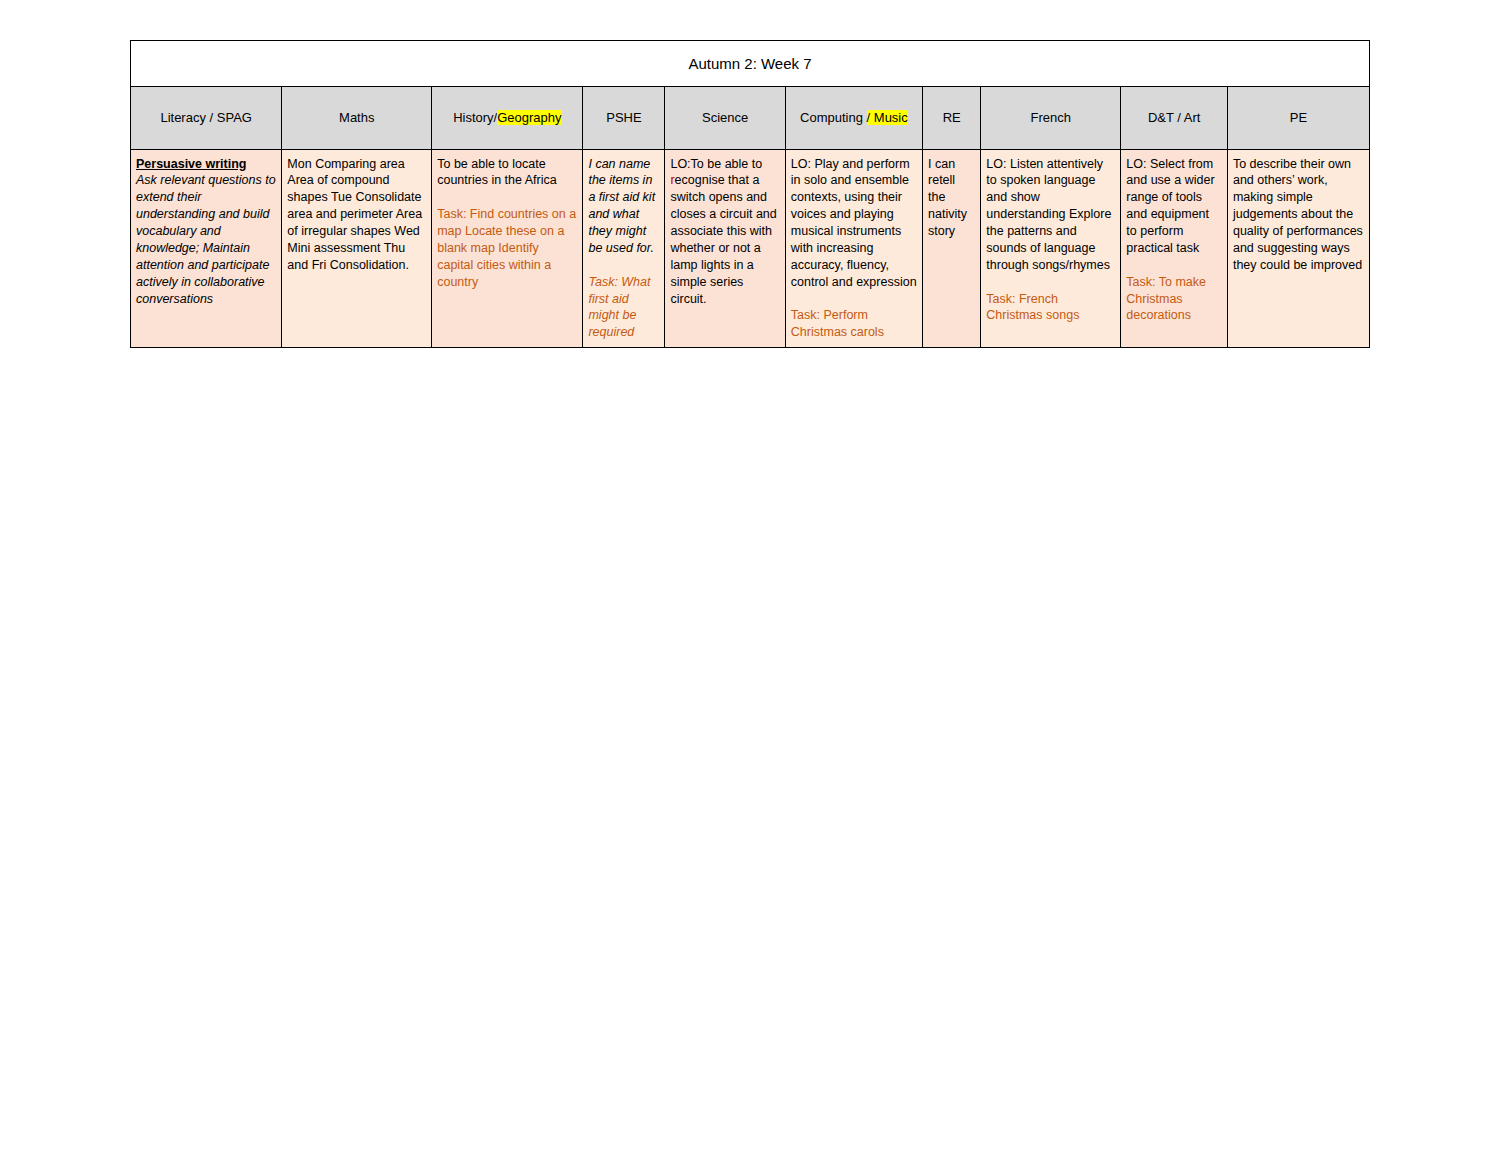Autumn 2: Week 7
| Literacy / SPAG | Maths | History/ Geography | PSHE | Science | Computing / Music | RE | French | D&T / Art | PE |
| --- | --- | --- | --- | --- | --- | --- | --- | --- | --- |
| Persuasive writing Ask relevant questions to extend their understanding and build vocabulary and knowledge; Maintain attention and participate actively in collaborative conversations | Mon Comparing area Area of compound shapes Tue Consolidate area and perimeter Area of irregular shapes Wed Mini assessment Thu and Fri Consolidation. | To be able to locate countries in the Africa Task: Find countries on a map Locate these on a blank map Identify capital cities within a country | I can name the items in a first aid kit and what they might be used for. Task: What first aid might be required | LO:To be able to r ecognise that a switch opens and closes a circuit and associate this with whether or not a lamp lights in a simple series circuit. | LO: Play and perform in solo and ensemble contexts, using their voices and playing musical instruments with increasing accuracy, fluency, control and expression Task: Perform Christmas carols | I can retell the nativity story | LO: Listen attentively to spoken language and show understanding Explore the patterns and sounds of language through songs/rhymes Task: French Christmas songs | LO: Select from and use a wider range of tools and equipment to perform practical task Task: To make Christmas decorations | To describe their own and others’ work, making simple judgements about the quality of performances and suggesting ways they could be improved |